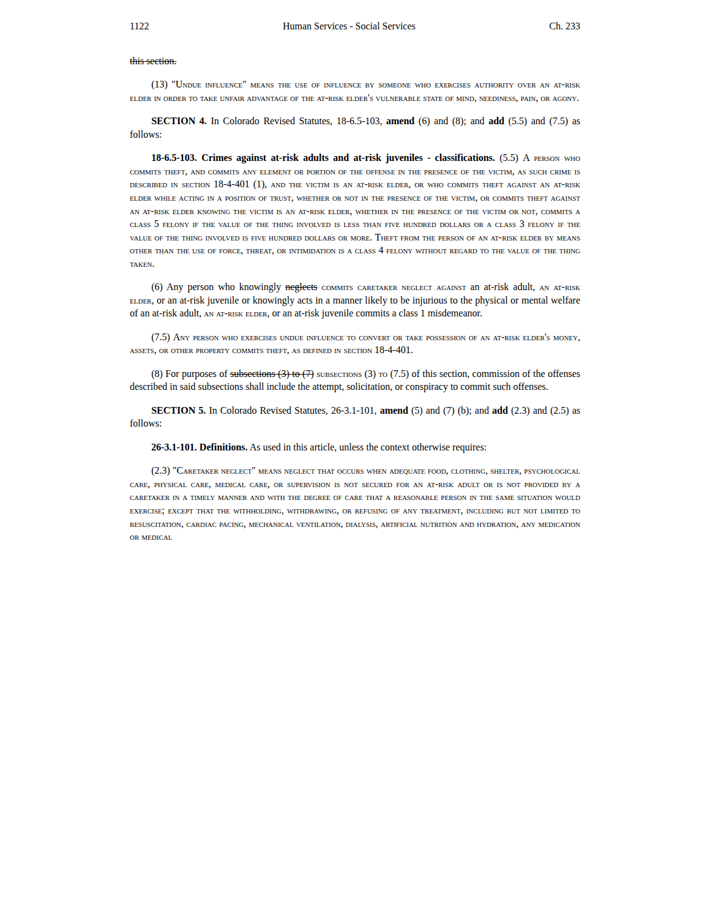1122 Human Services - Social Services Ch. 233
this section.
(13) "Undue influence" means the use of influence by someone who exercises authority over an at-risk elder in order to take unfair advantage of the at-risk elder's vulnerable state of mind, neediness, pain, or agony.
SECTION 4. In Colorado Revised Statutes, 18-6.5-103, amend (6) and (8); and add (5.5) and (7.5) as follows:
18-6.5-103. Crimes against at-risk adults and at-risk juveniles - classifications. (5.5) A person who commits theft, and commits any element or portion of the offense in the presence of the victim, as such crime is described in section 18-4-401 (1), and the victim is an at-risk elder, or who commits theft against an at-risk elder while acting in a position of trust, whether or not in the presence of the victim, or commits theft against an at-risk elder knowing the victim is an at-risk elder, whether in the presence of the victim or not, commits a class 5 felony if the value of the thing involved is less than five hundred dollars or a class 3 felony if the value of the thing involved is five hundred dollars or more. Theft from the person of an at-risk elder by means other than the use of force, threat, or intimidation is a class 4 felony without regard to the value of the thing taken.
(6) Any person who knowingly neglects commits caretaker neglect against an at-risk adult, an at-risk elder, or an at-risk juvenile or knowingly acts in a manner likely to be injurious to the physical or mental welfare of an at-risk adult, an at-risk elder, or an at-risk juvenile commits a class 1 misdemeanor.
(7.5) Any person who exercises undue influence to convert or take possession of an at-risk elder's money, assets, or other property commits theft, as defined in section 18-4-401.
(8) For purposes of subsections (3) to (7) subsections (3) to (7.5) of this section, commission of the offenses described in said subsections shall include the attempt, solicitation, or conspiracy to commit such offenses.
SECTION 5. In Colorado Revised Statutes, 26-3.1-101, amend (5) and (7) (b); and add (2.3) and (2.5) as follows:
26-3.1-101. Definitions. As used in this article, unless the context otherwise requires:
(2.3) "Caretaker neglect" means neglect that occurs when adequate food, clothing, shelter, psychological care, physical care, medical care, or supervision is not secured for an at-risk adult or is not provided by a caretaker in a timely manner and with the degree of care that a reasonable person in the same situation would exercise; except that the withholding, withdrawing, or refusing of any treatment, including but not limited to resuscitation, cardiac pacing, mechanical ventilation, dialysis, artificial nutrition and hydration, any medication or medical